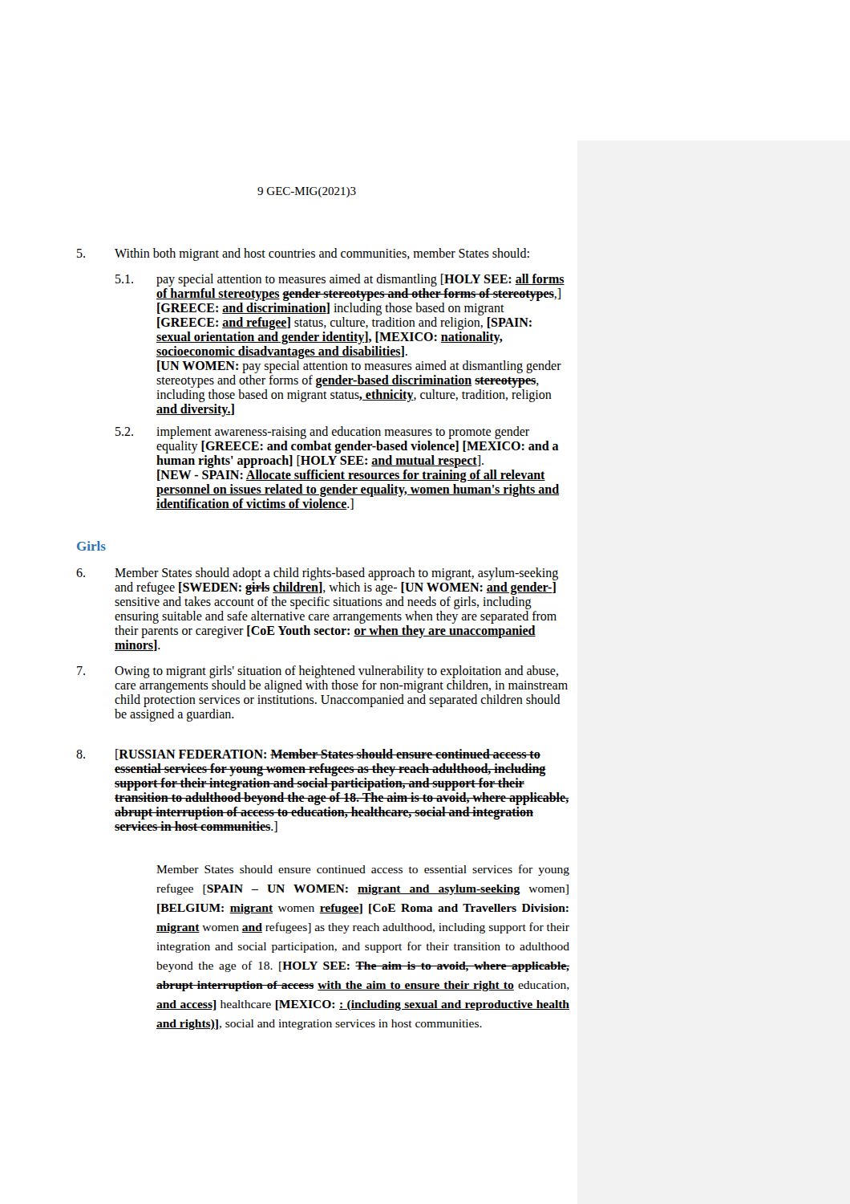9 GEC-MIG(2021)3
5.
Within both migrant and host countries and communities, member States should:
5.1.
pay special attention to measures aimed at dismantling [HOLY SEE: all forms of harmful stereotypes gender stereotypes and other forms of stereotypes,] [GREECE: and discrimination] including those based on migrant [GREECE: and refugee] status, culture, tradition and religion, [SPAIN: sexual orientation and gender identity], [MEXICO: nationality, socioeconomic disadvantages and disabilities].
[UN WOMEN: pay special attention to measures aimed at dismantling gender stereotypes and other forms of gender-based discrimination stereotypes, including those based on migrant status, ethnicity, culture, tradition, religion and diversity.]
5.2.
implement awareness-raising and education measures to promote gender equality [GREECE: and combat gender-based violence] [MEXICO: and a human rights' approach] [HOLY SEE: and mutual respect].
[NEW - SPAIN: Allocate sufficient resources for training of all relevant personnel on issues related to gender equality, women human's rights and identification of victims of violence.]
Girls
6.
Member States should adopt a child rights-based approach to migrant, asylum-seeking and refugee [SWEDEN: girls children], which is age- [UN WOMEN: and gender-] sensitive and takes account of the specific situations and needs of girls, including ensuring suitable and safe alternative care arrangements when they are separated from their parents or caregiver [CoE Youth sector: or when they are unaccompanied minors].
7.
Owing to migrant girls' situation of heightened vulnerability to exploitation and abuse, care arrangements should be aligned with those for non-migrant children, in mainstream child protection services or institutions. Unaccompanied and separated children should be assigned a guardian.
8.
[RUSSIAN FEDERATION: Member States should ensure continued access to essential services for young women refugees as they reach adulthood, including support for their integration and social participation, and support for their transition to adulthood beyond the age of 18. The aim is to avoid, where applicable, abrupt interruption of access to education, healthcare, social and integration services in host communities.]
Member States should ensure continued access to essential services for young refugee [SPAIN – UN WOMEN: migrant and asylum-seeking women] [BELGIUM: migrant women refugee] [CoE Roma and Travellers Division: migrant women and refugees] as they reach adulthood, including support for their integration and social participation, and support for their transition to adulthood beyond the age of 18. [HOLY SEE: The aim is to avoid, where applicable, abrupt interruption of access with the aim to ensure their right to education, and access] healthcare [MEXICO: : (including sexual and reproductive health and rights)], social and integration services in host communities.